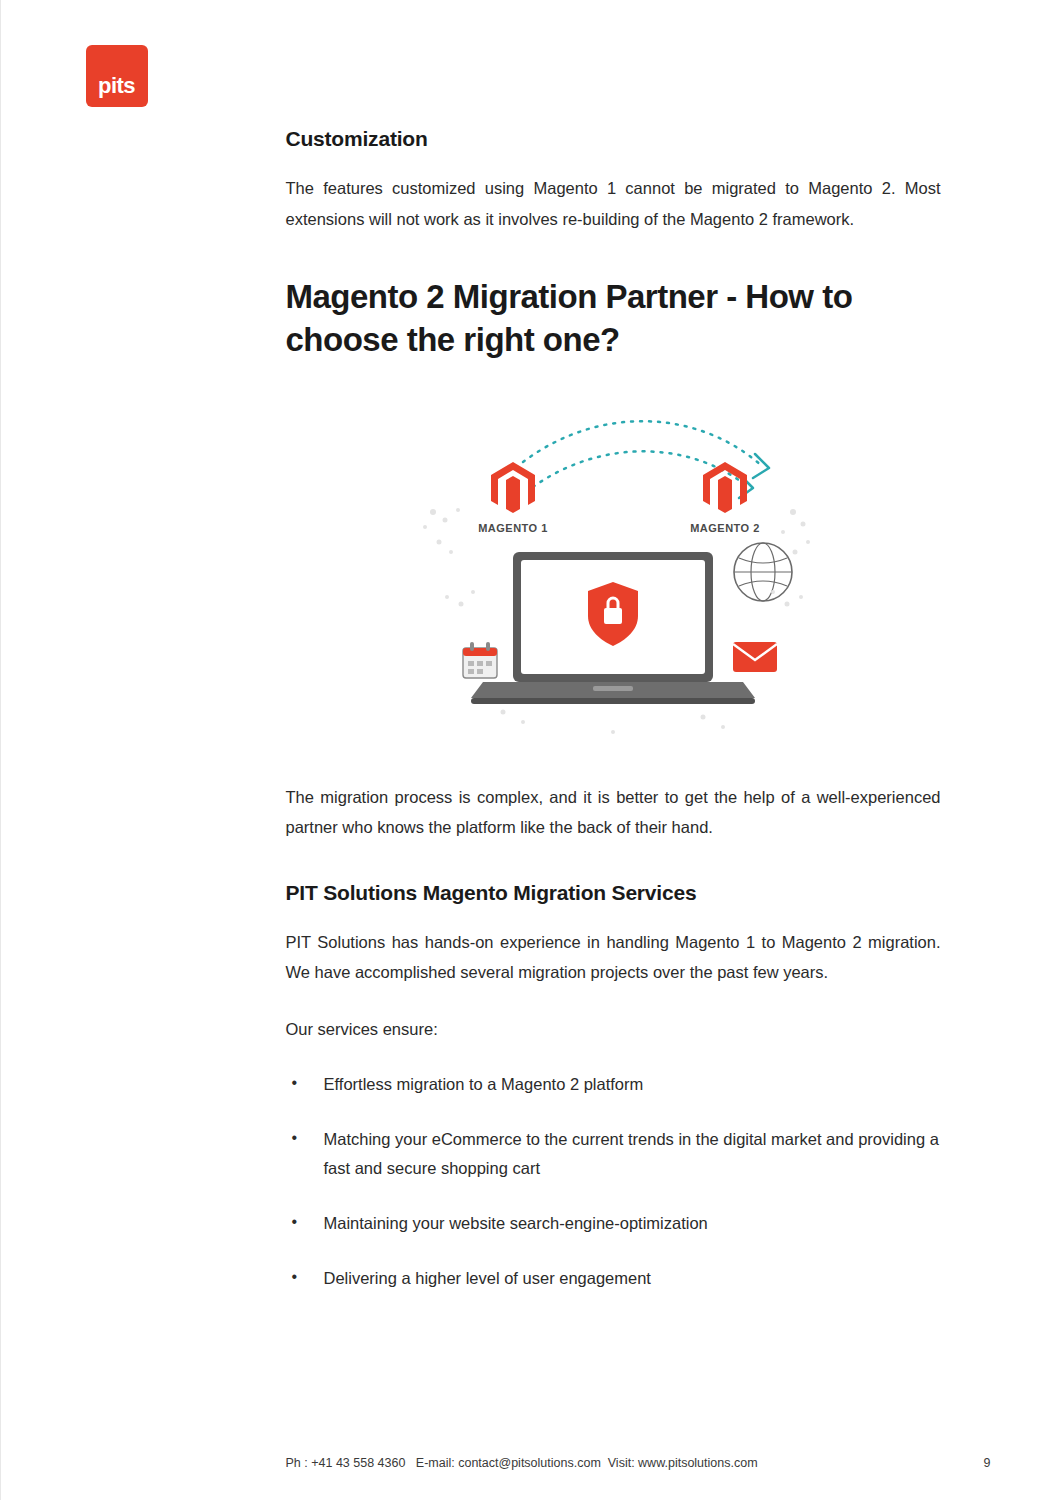pits
Customization
The features customized using Magento 1 cannot be migrated to Magento 2. Most extensions will not work as it involves re-building of the Magento 2 framework.
Magento 2 Migration Partner - How to choose the right one?
MAGENTO 1 MAGENTO 2
The migration process is complex, and it is better to get the help of a well-experienced partner who knows the platform like the back of their hand.
PIT Solutions Magento Migration Services
PIT Solutions has hands-on experience in handling Magento 1 to Magento 2 migration. We have accomplished several migration projects over the past few years.
Our services ensure:
Effortless migration to a Magento 2 platform
Matching your eCommerce to the current trends in the digital market and providing a fast and secure shopping cart
Maintaining your website search-engine-optimization
Delivering a higher level of user engagement
Ph : +41 43 558 4360 E-mail: contact@pitsolutions.com Visit: www.pitsolutions.com
9